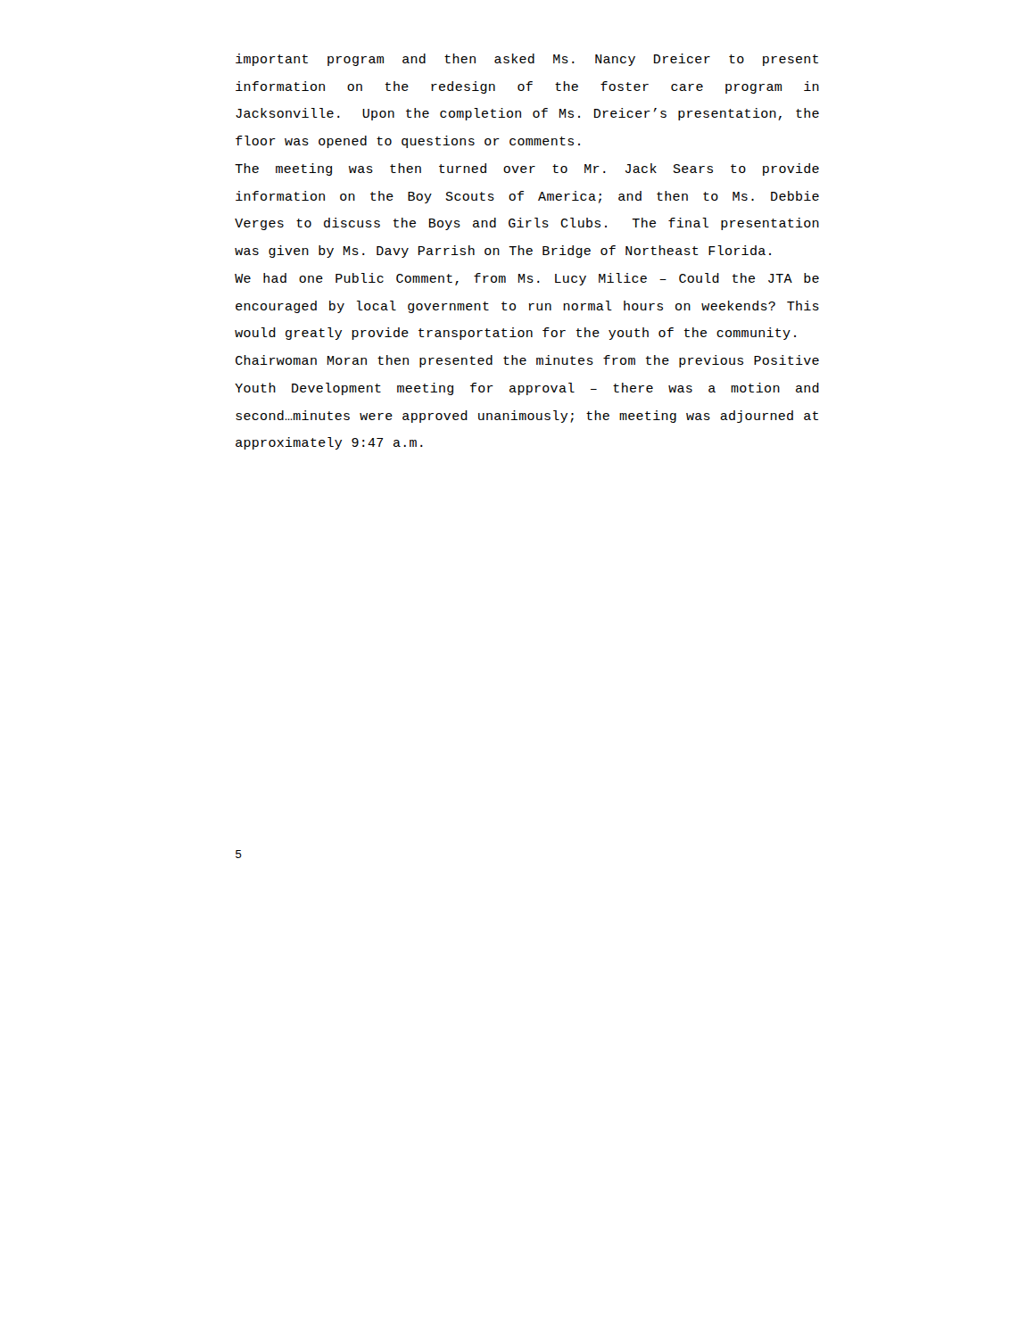important program and then asked Ms. Nancy Dreicer to present information on the redesign of the foster care program in Jacksonville. Upon the completion of Ms. Dreicer’s presentation, the floor was opened to questions or comments.
The meeting was then turned over to Mr. Jack Sears to provide information on the Boy Scouts of America; and then to Ms. Debbie Verges to discuss the Boys and Girls Clubs. The final presentation was given by Ms. Davy Parrish on The Bridge of Northeast Florida.
We had one Public Comment, from Ms. Lucy Milice – Could the JTA be encouraged by local government to run normal hours on weekends? This would greatly provide transportation for the youth of the community.
Chairwoman Moran then presented the minutes from the previous Positive Youth Development meeting for approval – there was a motion and second…minutes were approved unanimously; the meeting was adjourned at approximately 9:47 a.m.
5